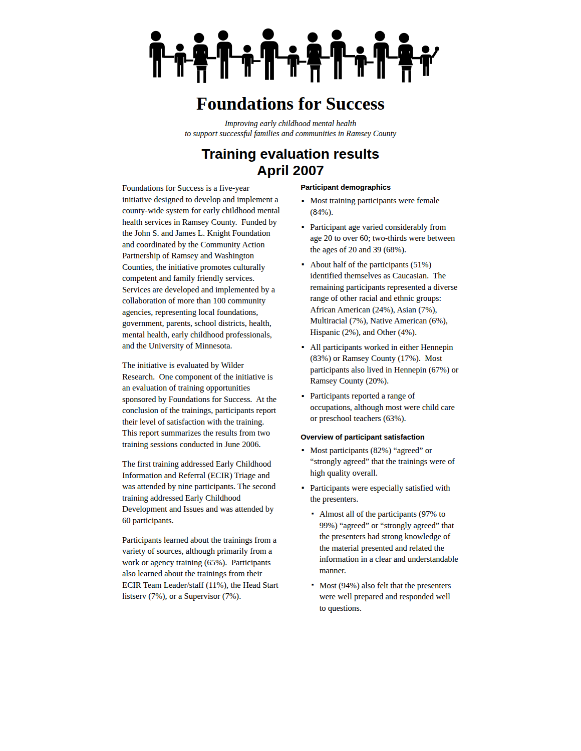Foundations for Success
Improving early childhood mental health
to support successful families and communities in Ramsey County
Training evaluation results
April 2007
Foundations for Success is a five-year initiative designed to develop and implement a county-wide system for early childhood mental health services in Ramsey County. Funded by the John S. and James L. Knight Foundation and coordinated by the Community Action Partnership of Ramsey and Washington Counties, the initiative promotes culturally competent and family friendly services. Services are developed and implemented by a collaboration of more than 100 community agencies, representing local foundations, government, parents, school districts, health, mental health, early childhood professionals, and the University of Minnesota.
The initiative is evaluated by Wilder Research. One component of the initiative is an evaluation of training opportunities sponsored by Foundations for Success. At the conclusion of the trainings, participants report their level of satisfaction with the training. This report summarizes the results from two training sessions conducted in June 2006.
The first training addressed Early Childhood Information and Referral (ECIR) Triage and was attended by nine participants. The second training addressed Early Childhood Development and Issues and was attended by 60 participants.
Participants learned about the trainings from a variety of sources, although primarily from a work or agency training (65%). Participants also learned about the trainings from their ECIR Team Leader/staff (11%), the Head Start listserv (7%), or a Supervisor (7%).
Participant demographics
Most training participants were female (84%).
Participant age varied considerably from age 20 to over 60; two-thirds were between the ages of 20 and 39 (68%).
About half of the participants (51%) identified themselves as Caucasian. The remaining participants represented a diverse range of other racial and ethnic groups: African American (24%), Asian (7%), Multiracial (7%), Native American (6%), Hispanic (2%), and Other (4%).
All participants worked in either Hennepin (83%) or Ramsey County (17%). Most participants also lived in Hennepin (67%) or Ramsey County (20%).
Participants reported a range of occupations, although most were child care or preschool teachers (63%).
Overview of participant satisfaction
Most participants (82%) “agreed” or “strongly agreed” that the trainings were of high quality overall.
Participants were especially satisfied with the presenters.
Almost all of the participants (97% to 99%) “agreed” or “strongly agreed” that the presenters had strong knowledge of the material presented and related the information in a clear and understandable manner.
Most (94%) also felt that the presenters were well prepared and responded well to questions.